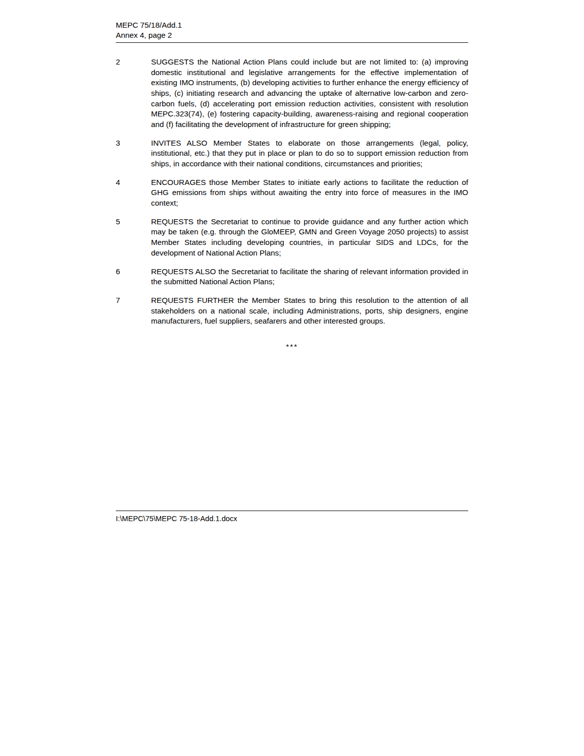MEPC 75/18/Add.1
Annex 4, page 2
2
SUGGESTS the National Action Plans could include but are not limited to: (a) improving domestic institutional and legislative arrangements for the effective implementation of existing IMO instruments, (b) developing activities to further enhance the energy efficiency of ships, (c) initiating research and advancing the uptake of alternative low-carbon and zero-carbon fuels, (d) accelerating port emission reduction activities, consistent with resolution MEPC.323(74), (e) fostering capacity-building, awareness-raising and regional cooperation and (f) facilitating the development of infrastructure for green shipping;
3
INVITES ALSO Member States to elaborate on those arrangements (legal, policy, institutional, etc.) that they put in place or plan to do so to support emission reduction from ships, in accordance with their national conditions, circumstances and priorities;
4
ENCOURAGES those Member States to initiate early actions to facilitate the reduction of GHG emissions from ships without awaiting the entry into force of measures in the IMO context;
5
REQUESTS the Secretariat to continue to provide guidance and any further action which may be taken (e.g. through the GloMEEP, GMN and Green Voyage 2050 projects) to assist Member States including developing countries, in particular SIDS and LDCs, for the development of National Action Plans;
6
REQUESTS ALSO the Secretariat to facilitate the sharing of relevant information provided in the submitted National Action Plans;
7
REQUESTS FURTHER the Member States to bring this resolution to the attention of all stakeholders on a national scale, including Administrations, ports, ship designers, engine manufacturers, fuel suppliers, seafarers and other interested groups.
***
I:\MEPC\75\MEPC 75-18-Add.1.docx